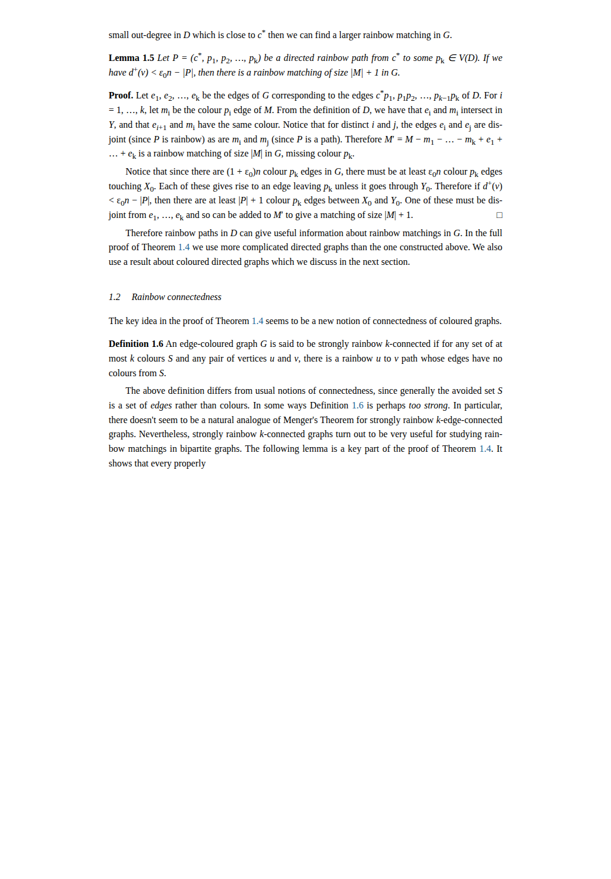small out-degree in D which is close to c* then we can find a larger rainbow matching in G.
Lemma 1.5 Let P = (c*, p1, p2, …, pk) be a directed rainbow path from c* to some pk ∈ V(D). If we have d+(v) < ε0n − |P|, then there is a rainbow matching of size |M| + 1 in G.
Proof. Let e1, e2, …, ek be the edges of G corresponding to the edges c*p1, p1p2, …, pk−1pk of D. For i = 1, …, k, let mi be the colour pi edge of M. From the definition of D, we have that ei and mi intersect in Y, and that ei+1 and mi have the same colour. Notice that for distinct i and j, the edges ei and ej are disjoint (since P is rainbow) as are mi and mj (since P is a path). Therefore M′ = M − m1 − … − mk + e1 + … + ek is a rainbow matching of size |M| in G, missing colour pk.
Notice that since there are (1 + ε0)n colour pk edges in G, there must be at least ε0n colour pk edges touching X0. Each of these gives rise to an edge leaving pk unless it goes through Y0. Therefore if d+(v) < ε0n − |P|, then there are at least |P| + 1 colour pk edges between X0 and Y0. One of these must be disjoint from e1, …, ek and so can be added to M′ to give a matching of size |M| + 1. □
Therefore rainbow paths in D can give useful information about rainbow matchings in G. In the full proof of Theorem 1.4 we use more complicated directed graphs than the one constructed above. We also use a result about coloured directed graphs which we discuss in the next section.
1.2 Rainbow connectedness
The key idea in the proof of Theorem 1.4 seems to be a new notion of connectedness of coloured graphs.
Definition 1.6 An edge-coloured graph G is said to be strongly rainbow k-connected if for any set of at most k colours S and any pair of vertices u and v, there is a rainbow u to v path whose edges have no colours from S.
The above definition differs from usual notions of connectedness, since generally the avoided set S is a set of edges rather than colours. In some ways Definition 1.6 is perhaps too strong. In particular, there doesn't seem to be a natural analogue of Menger's Theorem for strongly rainbow k-edge-connected graphs. Nevertheless, strongly rainbow k-connected graphs turn out to be very useful for studying rainbow matchings in bipartite graphs. The following lemma is a key part of the proof of Theorem 1.4. It shows that every properly